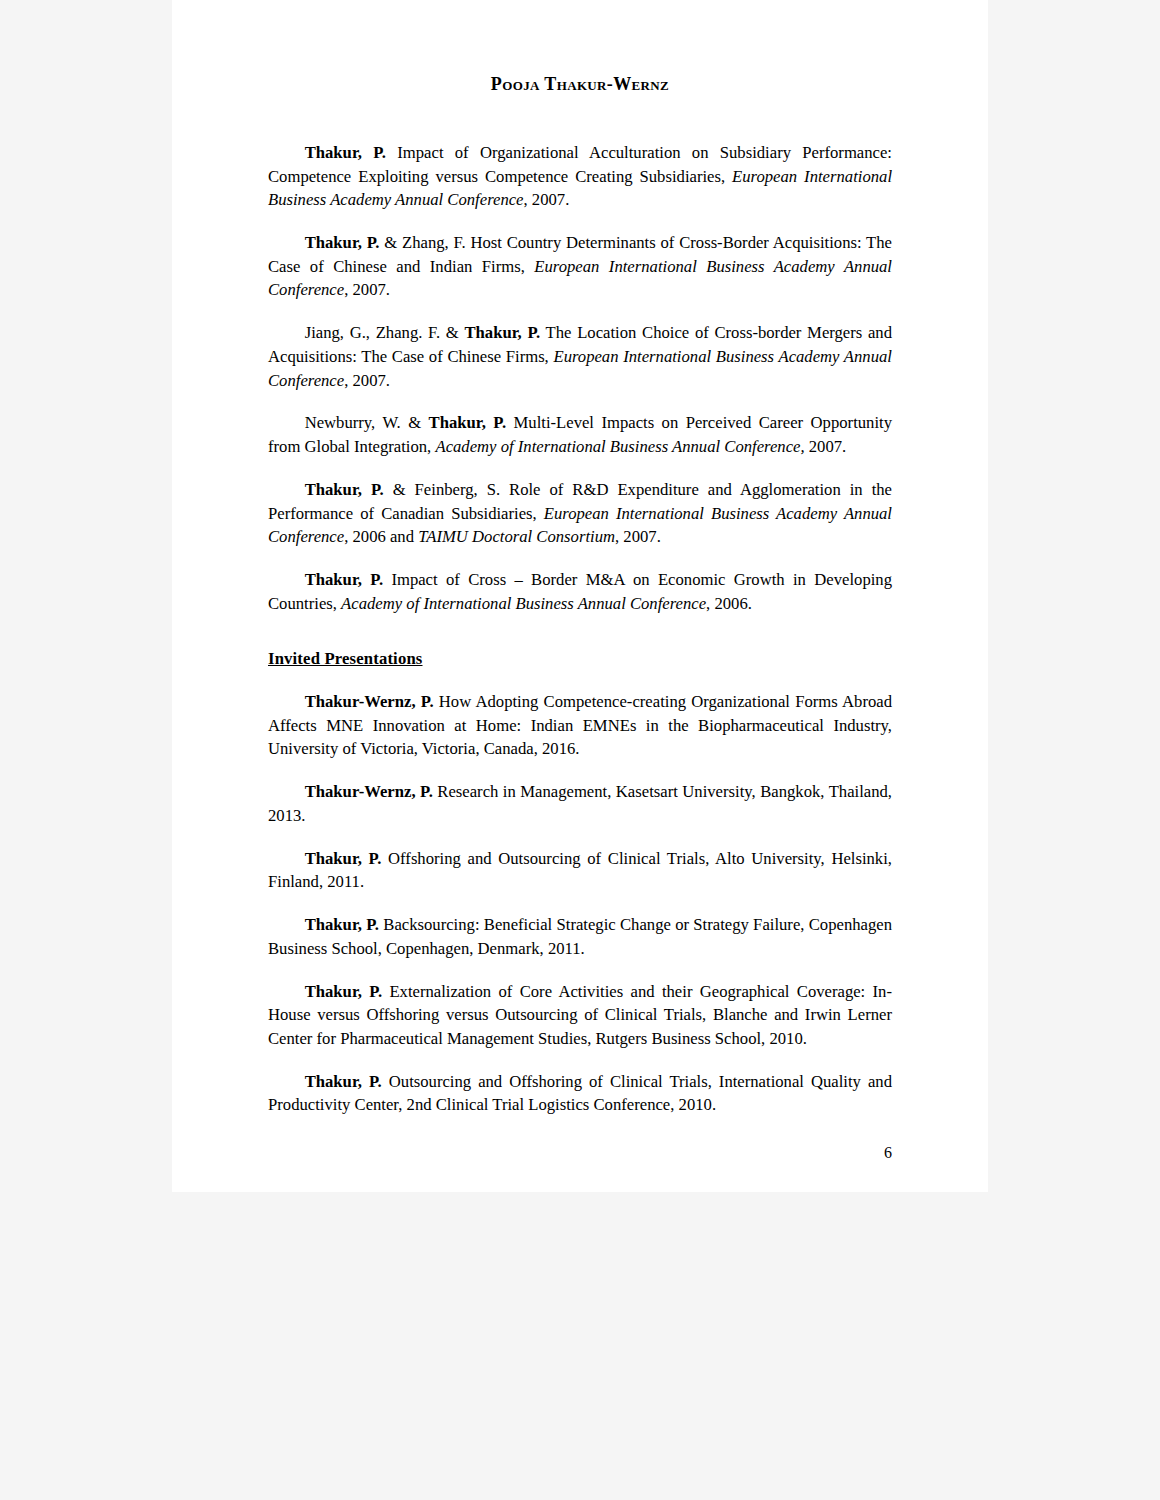Pooja Thakur-Wernz
Thakur, P. Impact of Organizational Acculturation on Subsidiary Performance: Competence Exploiting versus Competence Creating Subsidiaries, European International Business Academy Annual Conference, 2007.
Thakur, P. & Zhang, F. Host Country Determinants of Cross-Border Acquisitions: The Case of Chinese and Indian Firms, European International Business Academy Annual Conference, 2007.
Jiang, G., Zhang. F. & Thakur, P. The Location Choice of Cross-border Mergers and Acquisitions: The Case of Chinese Firms, European International Business Academy Annual Conference, 2007.
Newburry, W. & Thakur, P. Multi-Level Impacts on Perceived Career Opportunity from Global Integration, Academy of International Business Annual Conference, 2007.
Thakur, P. & Feinberg, S. Role of R&D Expenditure and Agglomeration in the Performance of Canadian Subsidiaries, European International Business Academy Annual Conference, 2006 and TAIMU Doctoral Consortium, 2007.
Thakur, P. Impact of Cross – Border M&A on Economic Growth in Developing Countries, Academy of International Business Annual Conference, 2006.
Invited Presentations
Thakur-Wernz, P. How Adopting Competence-creating Organizational Forms Abroad Affects MNE Innovation at Home: Indian EMNEs in the Biopharmaceutical Industry, University of Victoria, Victoria, Canada, 2016.
Thakur-Wernz, P. Research in Management, Kasetsart University, Bangkok, Thailand, 2013.
Thakur, P. Offshoring and Outsourcing of Clinical Trials, Alto University, Helsinki, Finland, 2011.
Thakur, P. Backsourcing: Beneficial Strategic Change or Strategy Failure, Copenhagen Business School, Copenhagen, Denmark, 2011.
Thakur, P. Externalization of Core Activities and their Geographical Coverage: In-House versus Offshoring versus Outsourcing of Clinical Trials, Blanche and Irwin Lerner Center for Pharmaceutical Management Studies, Rutgers Business School, 2010.
Thakur, P. Outsourcing and Offshoring of Clinical Trials, International Quality and Productivity Center, 2nd Clinical Trial Logistics Conference, 2010.
6